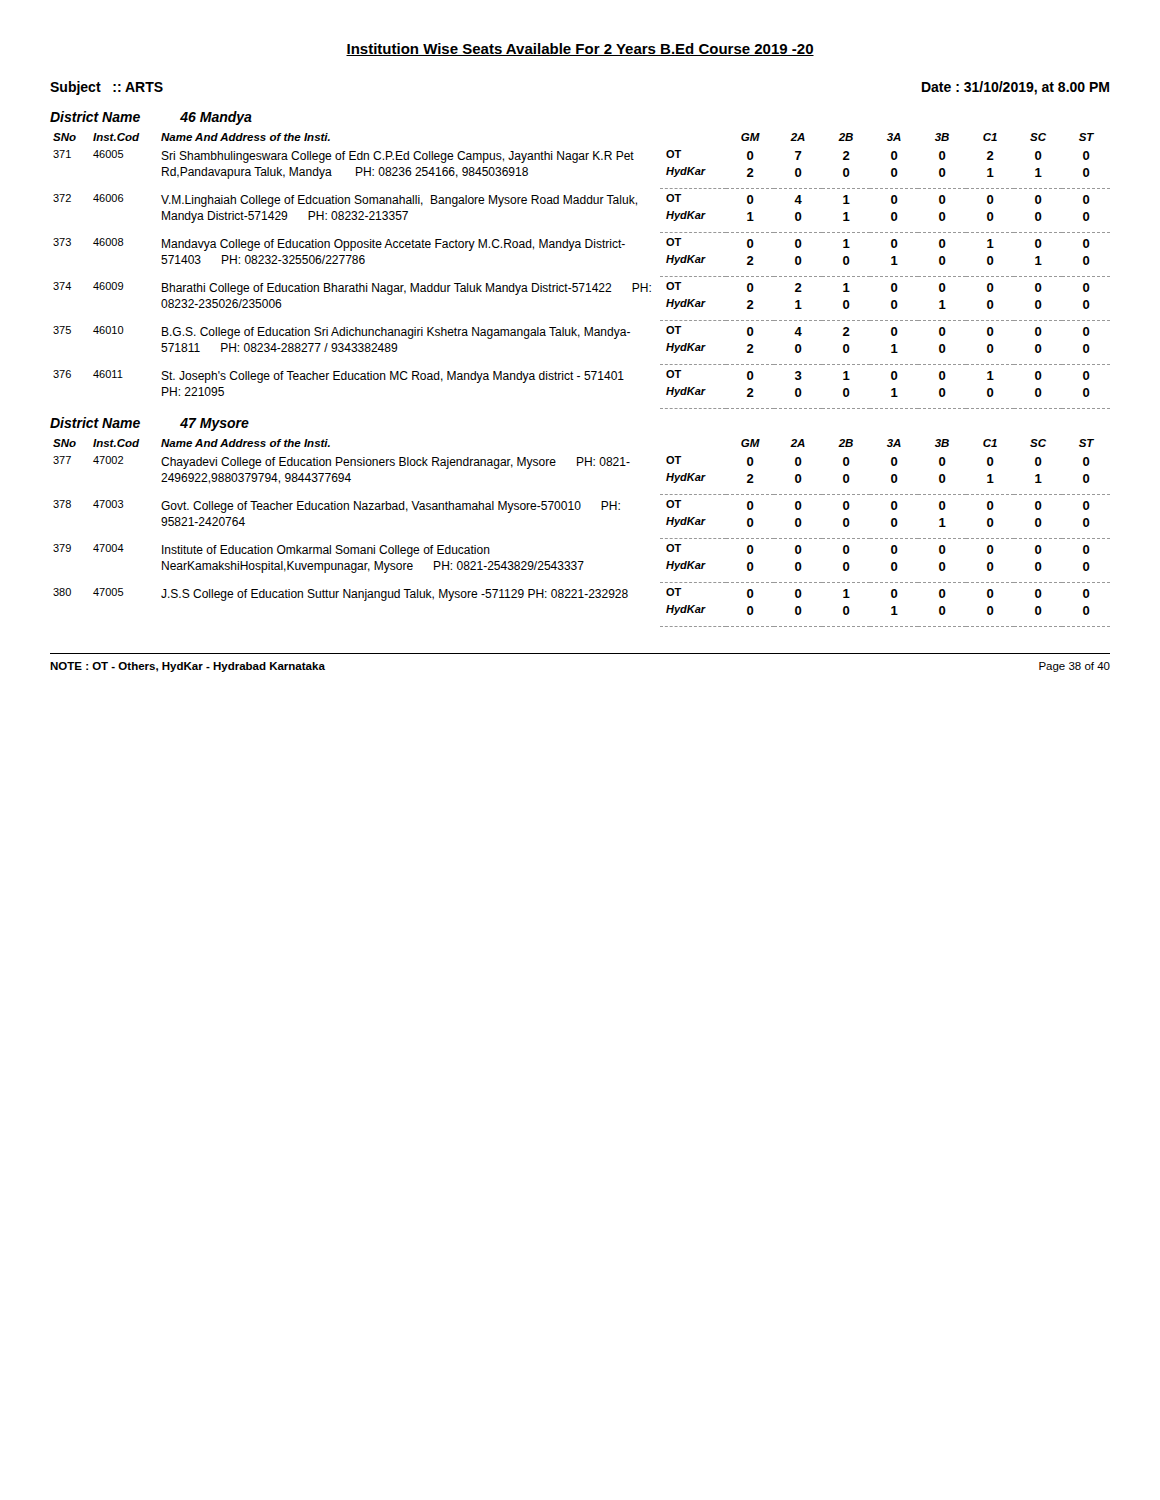Institution Wise Seats Available For 2 Years B.Ed Course 2019 -20
Subject :: ARTS Date : 31/10/2019, at 8.00 PM
District Name 46 Mandya
| SNo | Inst.Cod | Name And Address of the Insti. | | GM | 2A | 2B | 3A | 3B | C1 | SC | ST |
| --- | --- | --- | --- | --- | --- | --- | --- | --- | --- | --- | --- |
| 371 | 46005 | Sri Shambhulingeswara College of Edn C.P.Ed College Campus, Jayanthi Nagar K.R Pet Rd,Pandavapura Taluk, Mandya PH: 08236 254166, 9845036918 | OT | 0 | 7 | 2 | 0 | 0 | 2 | 0 | 0 |
| HydKar | 2 | 0 | 0 | 0 | 0 | 1 | 1 | 0 |
| 372 | 46006 | V.M.Linghaiah College of Edcuation Somanahalli, Bangalore Mysore Road Maddur Taluk, Mandya District-571429 PH: 08232-213357 | OT | 0 | 4 | 1 | 0 | 0 | 0 | 0 | 0 |
| HydKar | 1 | 0 | 1 | 0 | 0 | 0 | 0 | 0 |
| 373 | 46008 | Mandavya College of Education Opposite Accetate Factory M.C.Road, Mandya District-571403 PH: 08232-325506/227786 | OT | 0 | 0 | 1 | 0 | 0 | 1 | 0 | 0 |
| HydKar | 2 | 0 | 0 | 1 | 0 | 0 | 1 | 0 |
| 374 | 46009 | Bharathi College of Education Bharathi Nagar, Maddur Taluk Mandya District-571422 PH: 08232-235026/235006 | OT | 0 | 2 | 1 | 0 | 0 | 0 | 0 | 0 |
| HydKar | 2 | 1 | 0 | 0 | 1 | 0 | 0 | 0 |
| 375 | 46010 | B.G.S. College of Education Sri Adichunchanagiri Kshetra Nagamangala Taluk, Mandya-571811 PH: 08234-288277 / 9343382489 | OT | 0 | 4 | 2 | 0 | 0 | 0 | 0 | 0 |
| HydKar | 2 | 0 | 0 | 1 | 0 | 0 | 0 | 0 |
| 376 | 46011 | St. Joseph's College of Teacher Education MC Road, Mandya Mandya district - 571401 PH: 221095 | OT | 0 | 3 | 1 | 0 | 0 | 1 | 0 | 0 |
| HydKar | 2 | 0 | 0 | 1 | 0 | 0 | 0 | 0 |
District Name 47 Mysore
| SNo | Inst.Cod | Name And Address of the Insti. | | GM | 2A | 2B | 3A | 3B | C1 | SC | ST |
| --- | --- | --- | --- | --- | --- | --- | --- | --- | --- | --- | --- |
| 377 | 47002 | Chayadevi College of Education Pensioners Block Rajendranagar, Mysore PH: 0821-2496922,9880379794, 9844377694 | OT | 0 | 0 | 0 | 0 | 0 | 0 | 0 | 0 |
| HydKar | 2 | 0 | 0 | 0 | 0 | 1 | 1 | 0 |
| 378 | 47003 | Govt. College of Teacher Education Nazarbad, Vasanthamahal Mysore-570010 PH: 95821-2420764 | OT | 0 | 0 | 0 | 0 | 0 | 0 | 0 | 0 |
| HydKar | 0 | 0 | 0 | 0 | 1 | 0 | 0 | 0 |
| 379 | 47004 | Institute of Education Omkarmal Somani College of Education NearKamakshiHospital,Kuvempunagar, Mysore PH: 0821-2543829/2543337 | OT | 0 | 0 | 0 | 0 | 0 | 0 | 0 | 0 |
| HydKar | 0 | 0 | 0 | 0 | 0 | 0 | 0 | 0 |
| 380 | 47005 | J.S.S College of Education Suttur Nanjangud Taluk, Mysore -571129 PH: 08221-232928 | OT | 0 | 0 | 1 | 0 | 0 | 0 | 0 | 0 |
| HydKar | 0 | 0 | 0 | 1 | 0 | 0 | 0 | 0 |
NOTE : OT - Others, HydKar - Hydrabad Karnataka Page 38 of 40